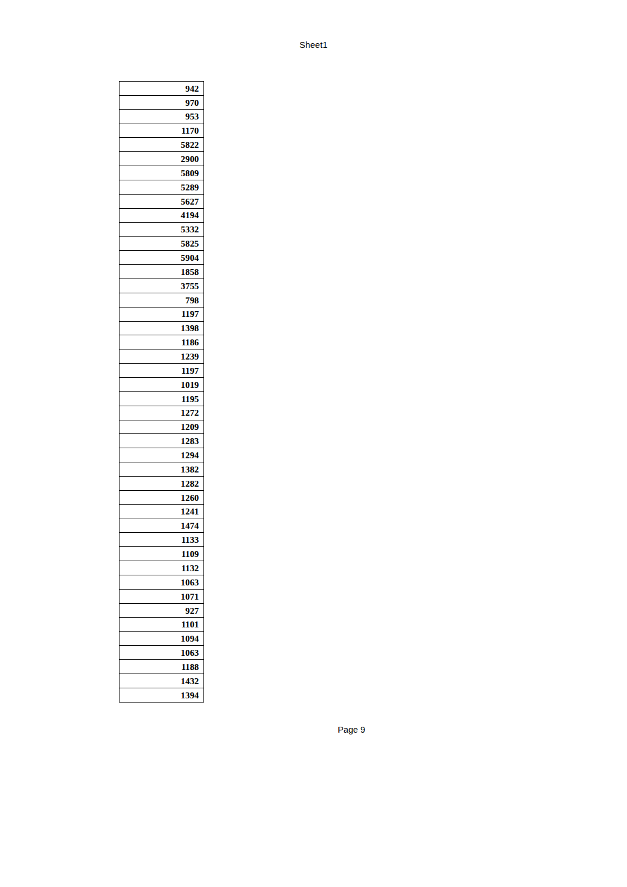Sheet1
| 942 |
| 970 |
| 953 |
| 1170 |
| 5822 |
| 2900 |
| 5809 |
| 5289 |
| 5627 |
| 4194 |
| 5332 |
| 5825 |
| 5904 |
| 1858 |
| 3755 |
| 798 |
| 1197 |
| 1398 |
| 1186 |
| 1239 |
| 1197 |
| 1019 |
| 1195 |
| 1272 |
| 1209 |
| 1283 |
| 1294 |
| 1382 |
| 1282 |
| 1260 |
| 1241 |
| 1474 |
| 1133 |
| 1109 |
| 1132 |
| 1063 |
| 1071 |
| 927 |
| 1101 |
| 1094 |
| 1063 |
| 1188 |
| 1432 |
| 1394 |
Page 9